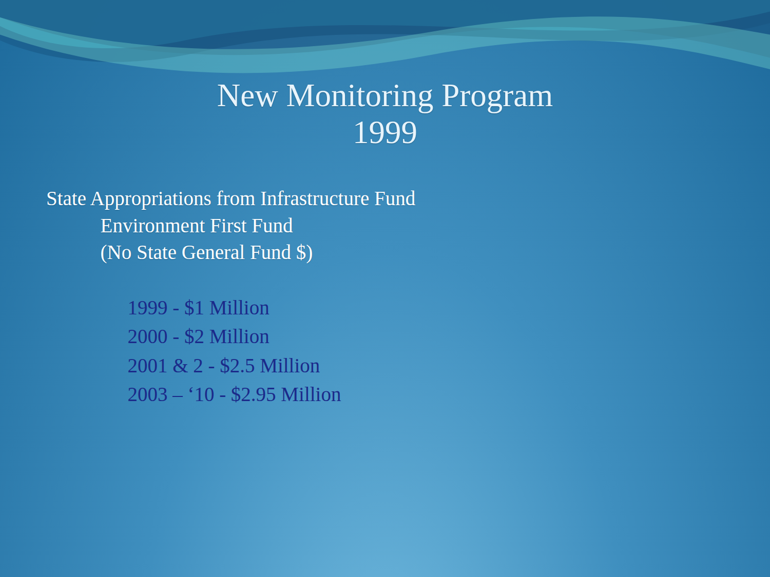New Monitoring Program
1999
State Appropriations from Infrastructure Fund Environment First Fund (No State General Fund $)
1999 - $1 Million
2000 - $2 Million
2001 & 2 - $2.5 Million
2003 – ‘10 - $2.95 Million